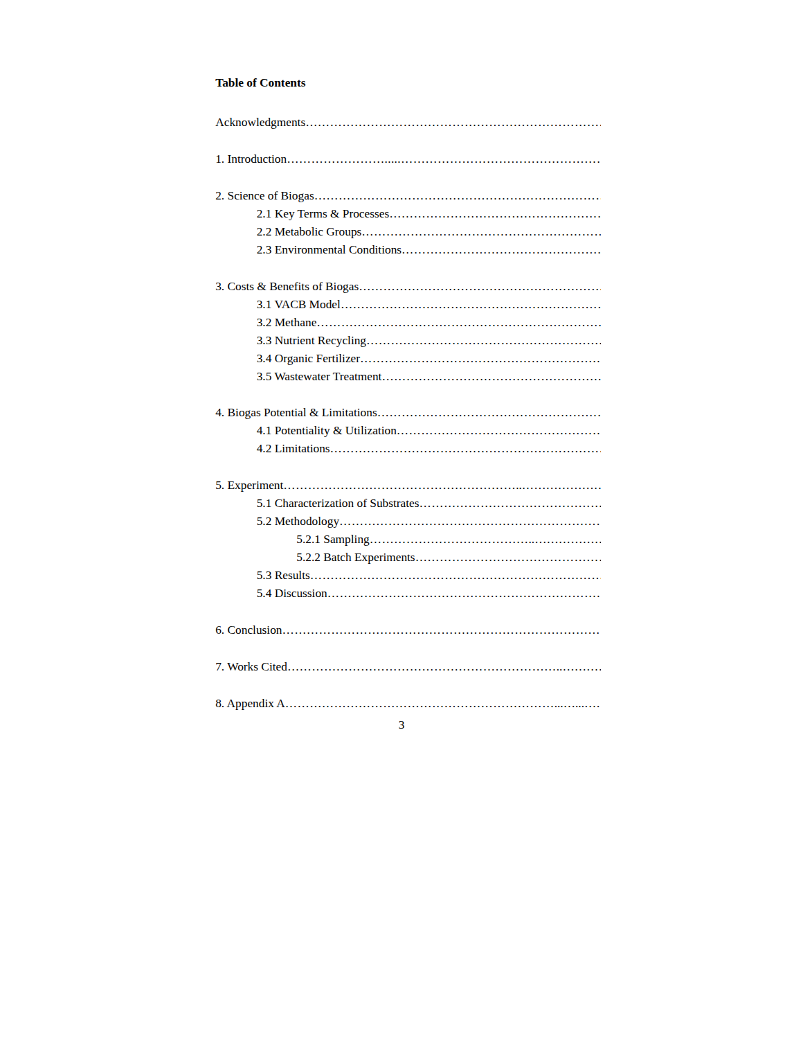Table of Contents
Acknowledgments…………………………………………………………………………3
1. Introduction…………………….....…………………………………………………...4
2. Science of Biogas…………………………………………………………………….5
2.1 Key Terms & Processes………………………………………………….5
2.2 Metabolic Groups…………………………………………………………...6
2.3 Environmental Conditions………………………………………………….6
3. Costs & Benefits of Biogas…………………………………………………………..8
3.1 VACB Model……………………………………………………………...10
3.2 Methane……………………………………………………………………10
3.3 Nutrient Recycling…………………………………………………………...11
3.4 Organic Fertilizer……………………………………………………………12
3.5 Wastewater Treatment………………………………………………………12
4. Biogas Potential & Limitations…………………………………………………..………12
4.1 Potentiality & Utilization……………………………………………………13
4.2 Limitations…………………………………………………………………...14
5. Experiment…………………………………………………..…………………………16
5.1 Characterization of Substrates………………………………………………17
5.2 Methodology…………………………………………………………..…...19
5.2.1 Sampling…………………………………..…………………….20
5.2.2 Batch Experiments……………………………………………...23
5.3 Results……………………………………………………………………..26
5.4 Discussion……………………………………………………………………28
6. Conclusion……………………………………………………………………………31
7. Works Cited…………………………………………………………..……………32
8. Appendix A…………………………………………………………...…...…………..33
3